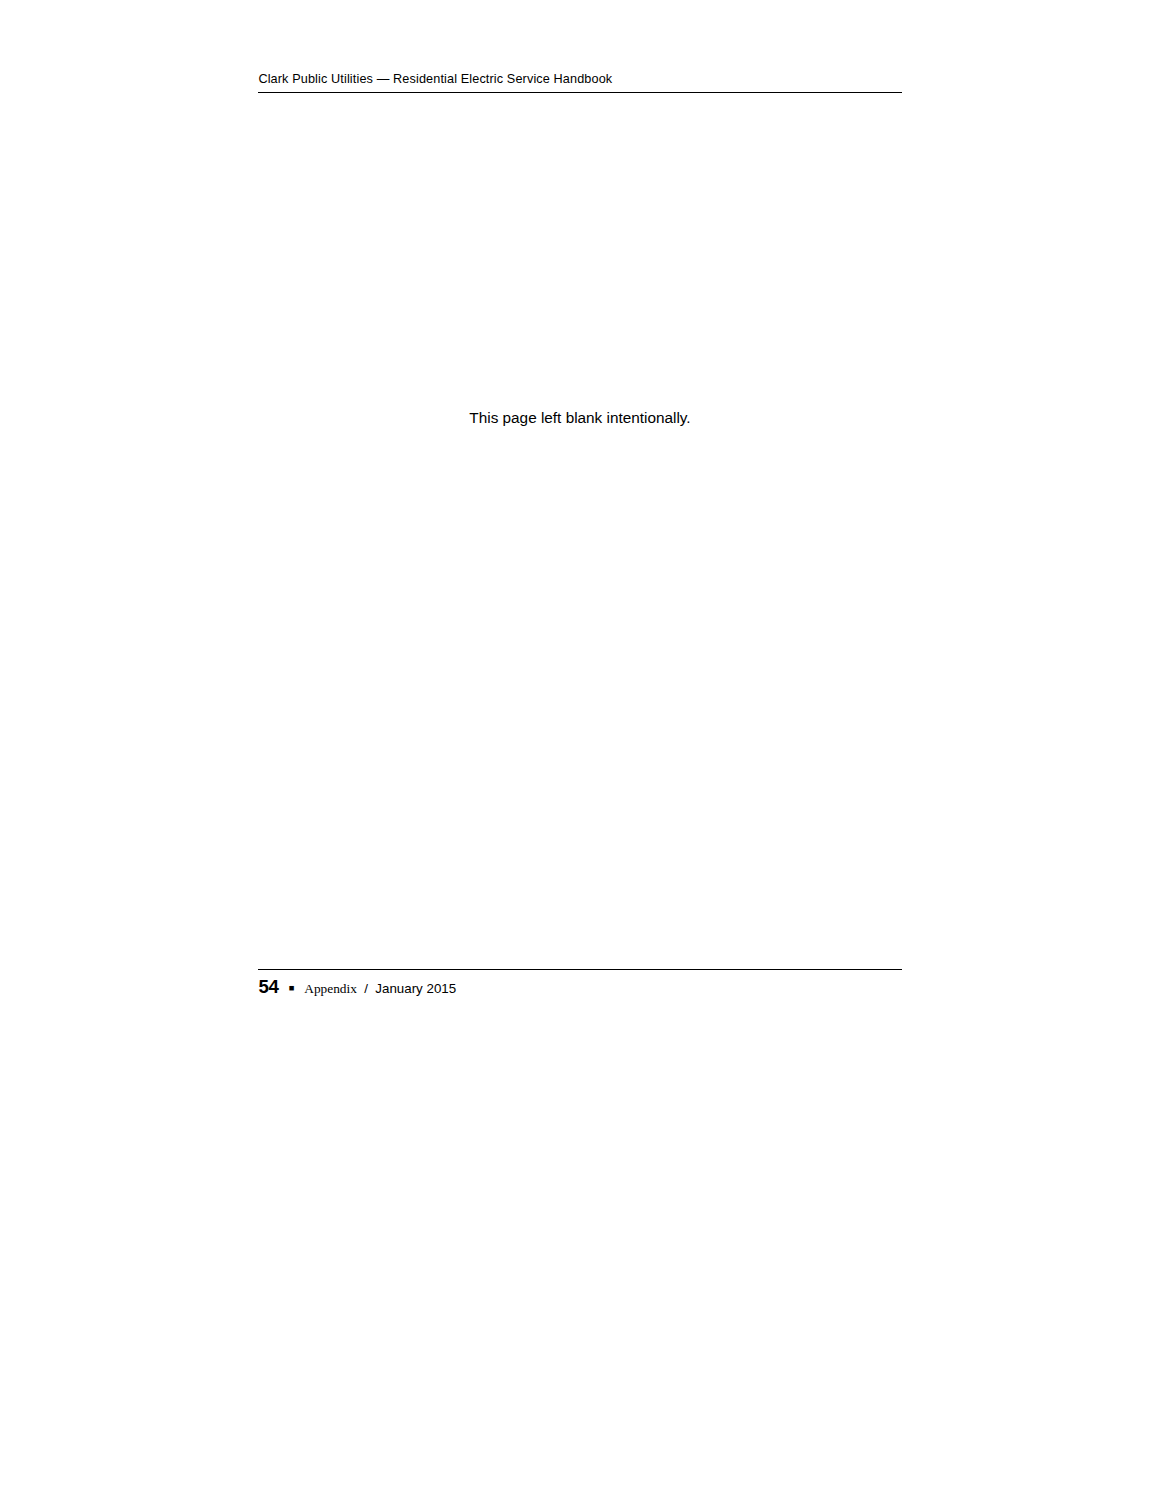Clark Public Utilities — Residential Electric Service Handbook
This page left blank intentionally.
54 ■ Appendix / January 2015